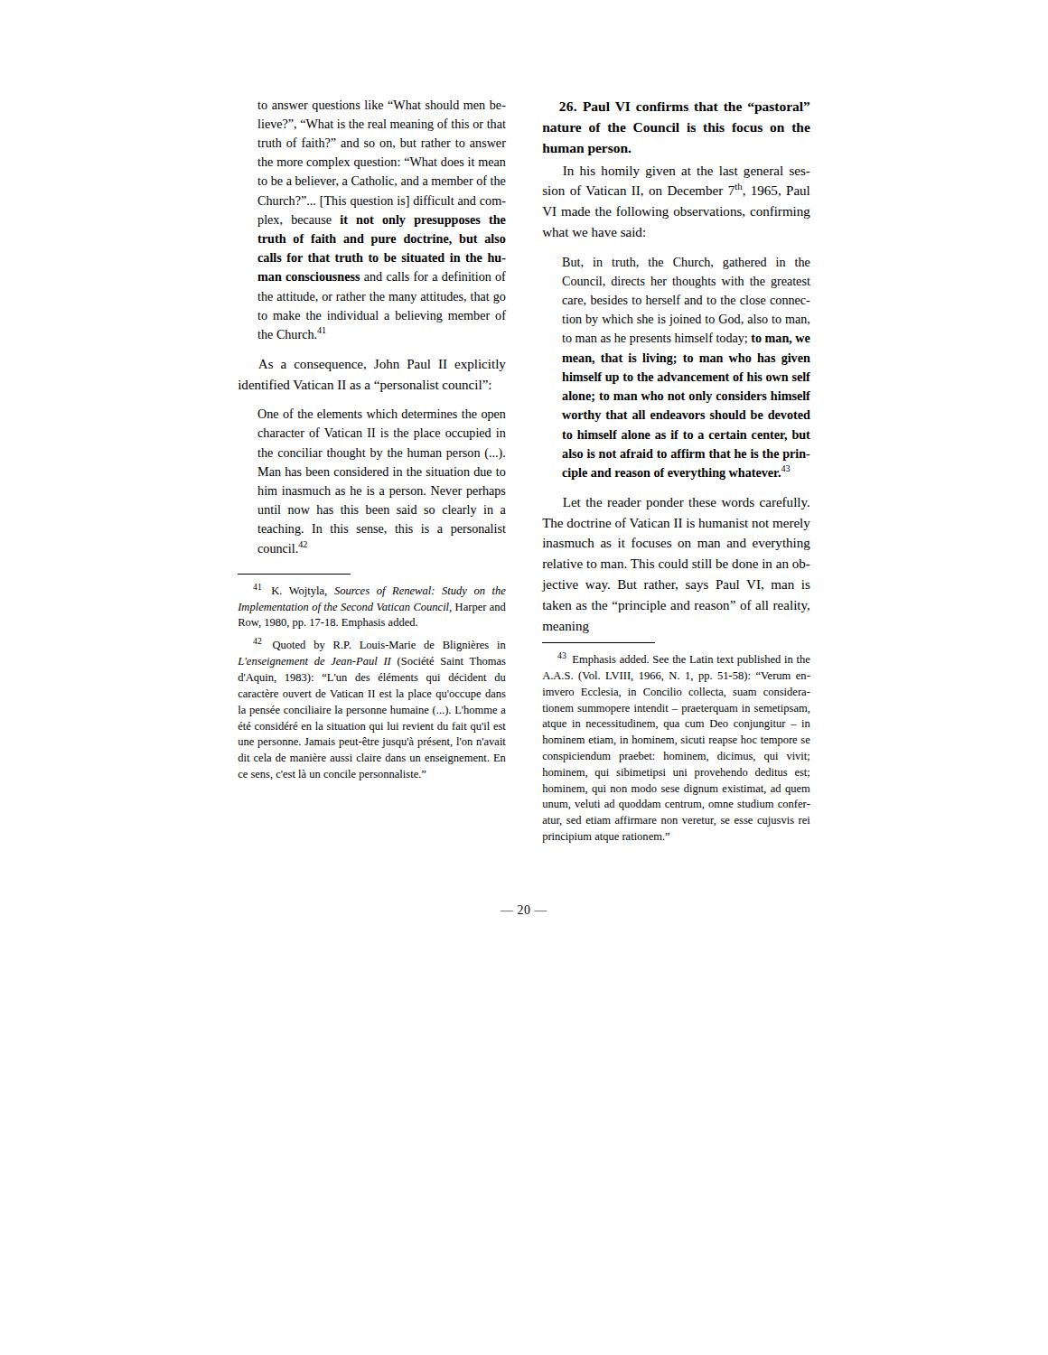to answer questions like “What should men believe?”, “What is the real meaning of this or that truth of faith?” and so on, but rather to answer the more complex question: “What does it mean to be a believer, a Catholic, and a member of the Church?”... [This question is] difficult and complex, because it not only presupposes the truth of faith and pure doctrine, but also calls for that truth to be situated in the human consciousness and calls for a definition of the attitude, or rather the many attitudes, that go to make the individual a believing member of the Church.41
As a consequence, John Paul II explicitly identified Vatican II as a “personalist council”:
One of the elements which determines the open character of Vatican II is the place occupied in the conciliar thought by the human person (...). Man has been considered in the situation due to him inasmuch as he is a person. Never perhaps until now has this been said so clearly in a teaching. In this sense, this is a personalist council.42
41 K. Wojtyla, Sources of Renewal: Study on the Implementation of the Second Vatican Council, Harper and Row, 1980, pp. 17-18. Emphasis added.
42 Quoted by R.P. Louis-Marie de Blignières in L'enseignement de Jean-Paul II (Société Saint Thomas d'Aquin, 1983): “L'un des éléments qui décident du caractère ouvert de Vatican II est la place qu'occupe dans la pensée conciliaire la personne humaine (...). L'homme a été considéré en la situation qui lui revient du fait qu'il est une personne. Jamais peut-être jusqu'à présent, l'on n'avait dit cela de manière aussi claire dans un enseignement. En ce sens, c'est là un concile personnaliste.”
26. Paul VI confirms that the “pastoral” nature of the Council is this focus on the human person.
In his homily given at the last general session of Vatican II, on December 7th, 1965, Paul VI made the following observations, confirming what we have said:
But, in truth, the Church, gathered in the Council, directs her thoughts with the greatest care, besides to herself and to the close connection by which she is joined to God, also to man, to man as he presents himself today; to man, we mean, that is living; to man who has given himself up to the advancement of his own self alone; to man who not only considers himself worthy that all endeavors should be devoted to himself alone as if to a certain center, but also is not afraid to affirm that he is the principle and reason of everything whatever.43
Let the reader ponder these words carefully. The doctrine of Vatican II is humanist not merely inasmuch as it focuses on man and everything relative to man. This could still be done in an objective way. But rather, says Paul VI, man is taken as the “principle and reason” of all reality, meaning
43 Emphasis added. See the Latin text published in the A.A.S. (Vol. LVIII, 1966, N. 1, pp. 51-58): “Verum enimvero Ecclesia, in Concilio collecta, suam considerationem summopere intendit – praeterquam in semetipsam, atque in necessitudinem, qua cum Deo conjungitur – in hominem etiam, in hominem, sicuti reapse hoc tempore se conspiciendum praebet: hominem, dicimus, qui vivit; hominem, qui sibimetipsi uni provehendo deditus est; hominem, qui non modo sese dignum existimat, ad quem unum, veluti ad quoddam centrum, omne studium conferatur, sed etiam affirmare non veretur, se esse cujusvis rei principium atque rationem.”
— 20 —